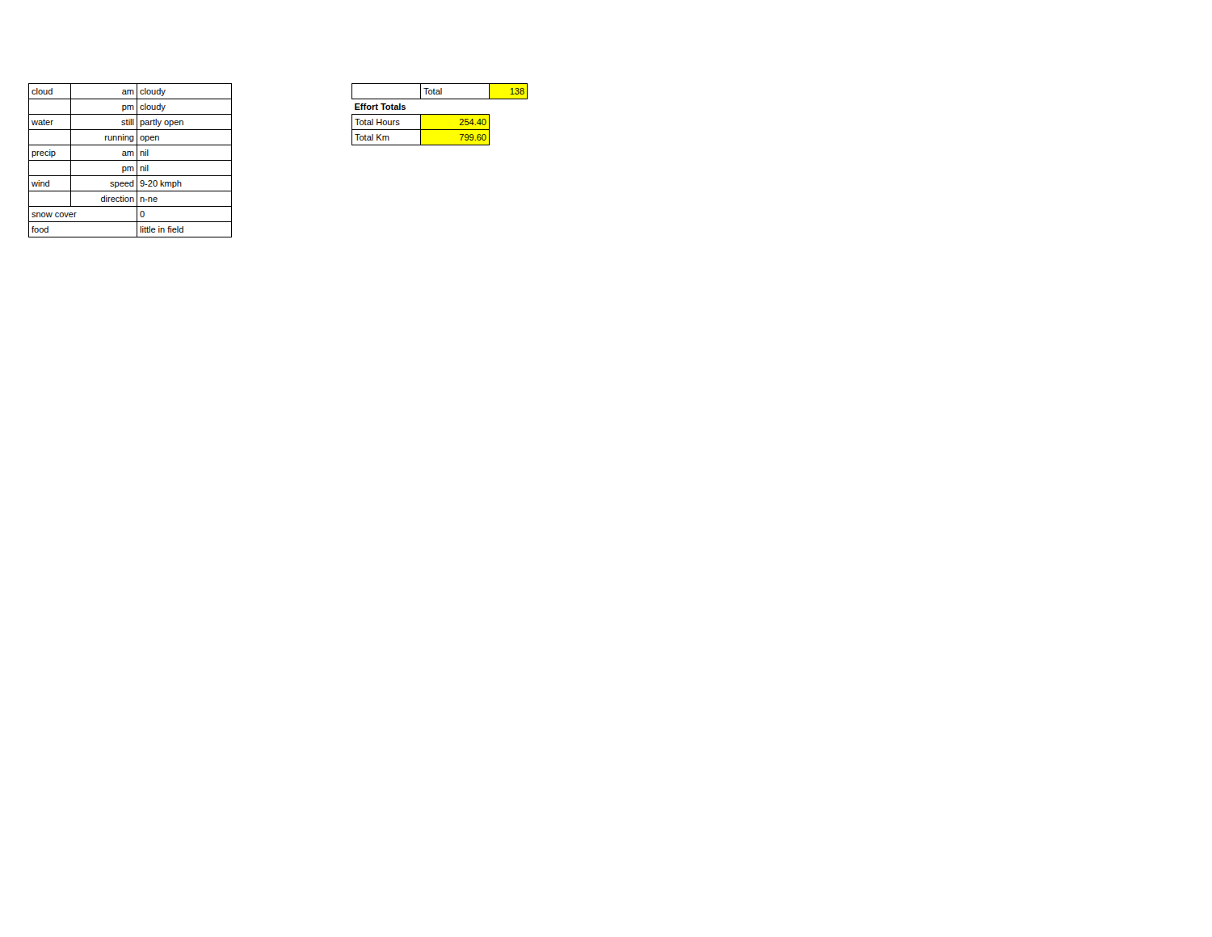| cloud | am | cloudy |
| | pm | cloudy |
| water | still | partly open |
| | running | open |
| precip | am | nil |
| | pm | nil |
| wind | speed | 9-20 kmph |
| | direction | n-ne |
| snow cover | 0 |
| food | little in field |
| | Total | 138 |
| Effort Totals | |
| Total Hours | 254.40 | |
| Total Km | 799.60 | |